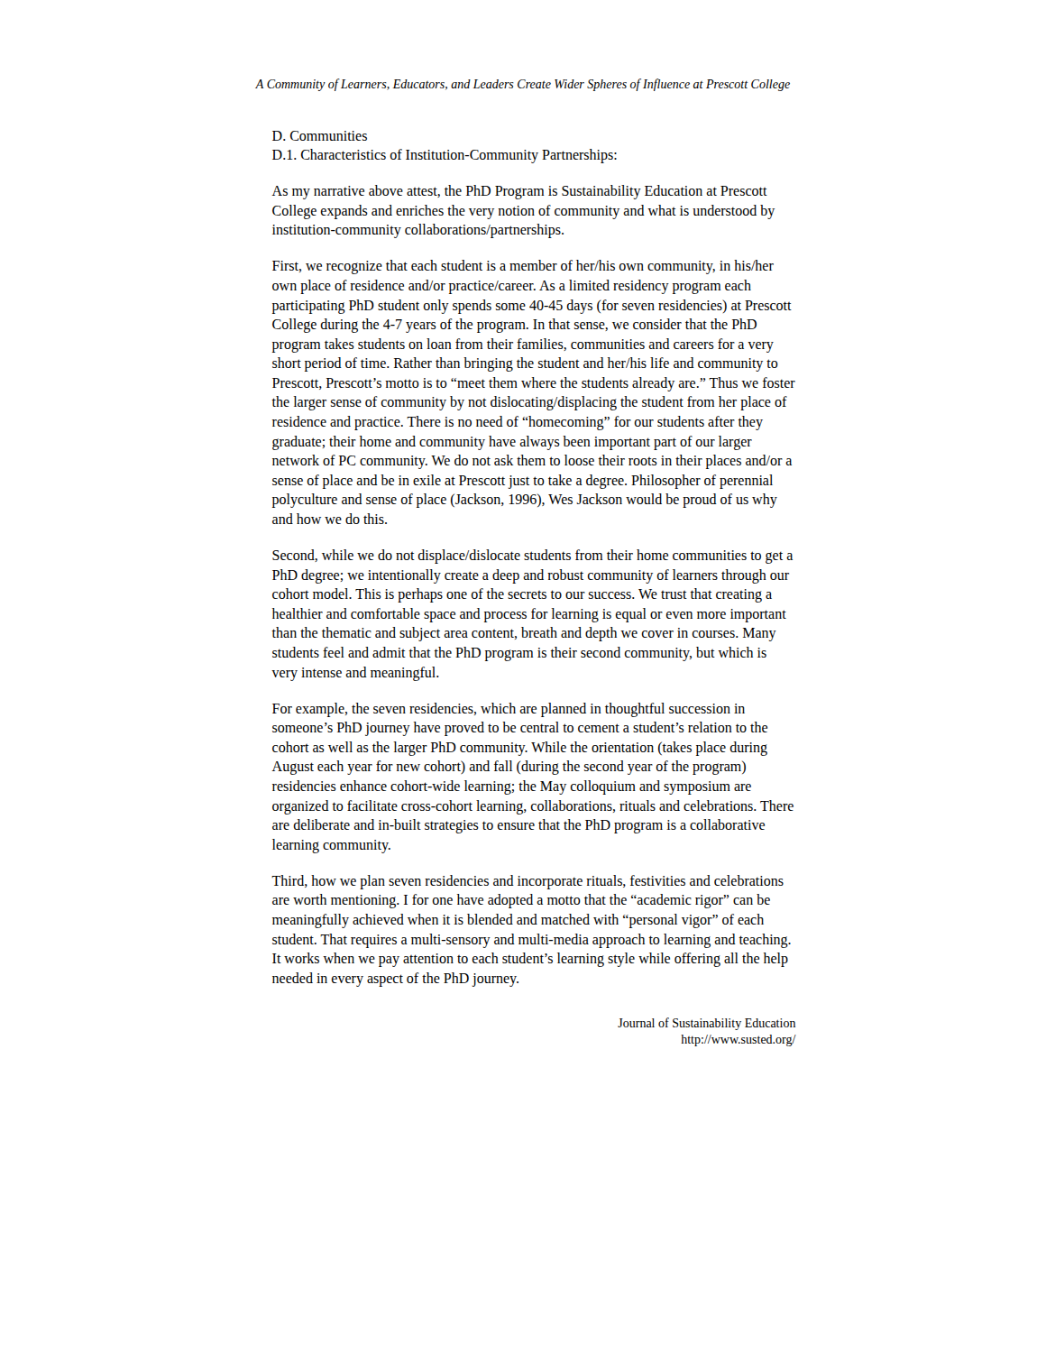A Community of Learners, Educators, and Leaders Create Wider Spheres of Influence at Prescott College
D. Communities
D.1. Characteristics of Institution-Community Partnerships:
As my narrative above attest, the PhD Program is Sustainability Education at Prescott College expands and enriches the very notion of community and what is understood by institution-community collaborations/partnerships.
First, we recognize that each student is a member of her/his own community, in his/her own place of residence and/or practice/career. As a limited residency program each participating PhD student only spends some 40-45 days (for seven residencies) at Prescott College during the 4-7 years of the program. In that sense, we consider that the PhD program takes students on loan from their families, communities and careers for a very short period of time. Rather than bringing the student and her/his life and community to Prescott, Prescott’s motto is to “meet them where the students already are.” Thus we foster the larger sense of community by not dislocating/displacing the student from her place of residence and practice. There is no need of “homecoming” for our students after they graduate; their home and community have always been important part of our larger network of PC community. We do not ask them to loose their roots in their places and/or a sense of place and be in exile at Prescott just to take a degree. Philosopher of perennial polyculture and sense of place (Jackson, 1996), Wes Jackson would be proud of us why and how we do this.
Second, while we do not displace/dislocate students from their home communities to get a PhD degree; we intentionally create a deep and robust community of learners through our cohort model. This is perhaps one of the secrets to our success. We trust that creating a healthier and comfortable space and process for learning is equal or even more important than the thematic and subject area content, breath and depth we cover in courses. Many students feel and admit that the PhD program is their second community, but which is very intense and meaningful.
For example, the seven residencies, which are planned in thoughtful succession in someone’s PhD journey have proved to be central to cement a student’s relation to the cohort as well as the larger PhD community. While the orientation (takes place during August each year for new cohort) and fall (during the second year of the program) residencies enhance cohort-wide learning; the May colloquium and symposium are organized to facilitate cross-cohort learning, collaborations, rituals and celebrations. There are deliberate and in-built strategies to ensure that the PhD program is a collaborative learning community.
Third, how we plan seven residencies and incorporate rituals, festivities and celebrations are worth mentioning. I for one have adopted a motto that the “academic rigor” can be meaningfully achieved when it is blended and matched with “personal vigor” of each student. That requires a multi-sensory and multi-media approach to learning and teaching. It works when we pay attention to each student’s learning style while offering all the help needed in every aspect of the PhD journey.
Journal of Sustainability Education
http://www.susted.org/